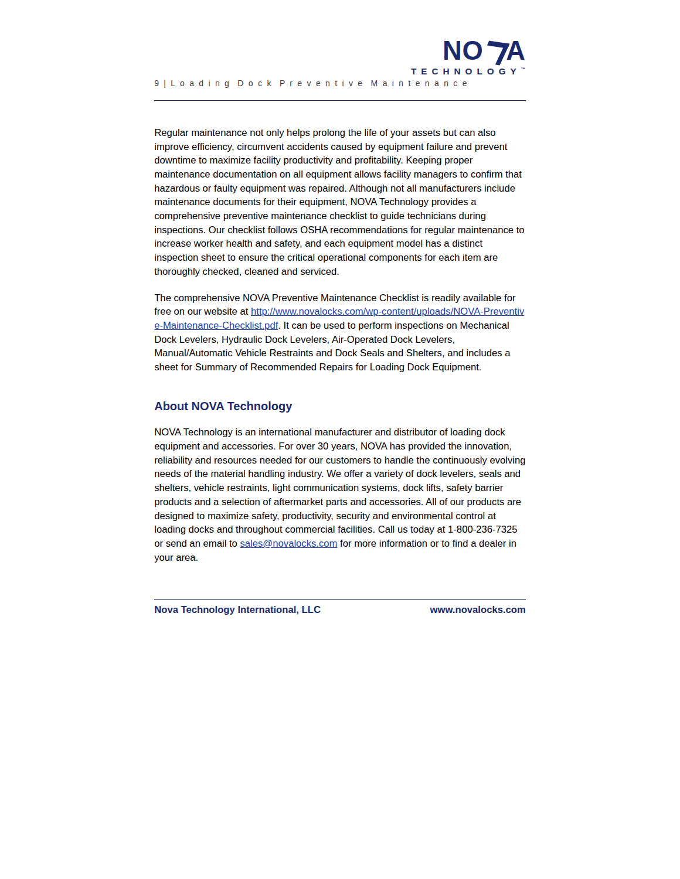9 | L o a d i n g D o c k P r e v e n t i v e M a i n t e n a n c e
NO A
TECHNOLOGY™
Regular maintenance not only helps prolong the life of your assets but can also improve efficiency, circumvent accidents caused by equipment failure and prevent downtime to maximize facility productivity and profitability. Keeping proper maintenance documentation on all equipment allows facility managers to confirm that hazardous or faulty equipment was repaired. Although not all manufacturers include maintenance documents for their equipment, NOVA Technology provides a comprehensive preventive maintenance checklist to guide technicians during inspections. Our checklist follows OSHA recommendations for regular maintenance to increase worker health and safety, and each equipment model has a distinct inspection sheet to ensure the critical operational components for each item are thoroughly checked, cleaned and serviced.
The comprehensive NOVA Preventive Maintenance Checklist is readily available for free on our website at http://www.novalocks.com/wp-content/uploads/NOVA-Preventive-Maintenance-Checklist.pdf. It can be used to perform inspections on Mechanical Dock Levelers, Hydraulic Dock Levelers, Air-Operated Dock Levelers, Manual/Automatic Vehicle Restraints and Dock Seals and Shelters, and includes a sheet for Summary of Recommended Repairs for Loading Dock Equipment.
About NOVA Technology
NOVA Technology is an international manufacturer and distributor of loading dock equipment and accessories. For over 30 years, NOVA has provided the innovation, reliability and resources needed for our customers to handle the continuously evolving needs of the material handling industry. We offer a variety of dock levelers, seals and shelters, vehicle restraints, light communication systems, dock lifts, safety barrier products and a selection of aftermarket parts and accessories. All of our products are designed to maximize safety, productivity, security and environmental control at loading docks and throughout commercial facilities. Call us today at 1-800-236-7325 or send an email to sales@novalocks.com for more information or to find a dealer in your area.
Nova Technology International, LLC
www.novalocks.com